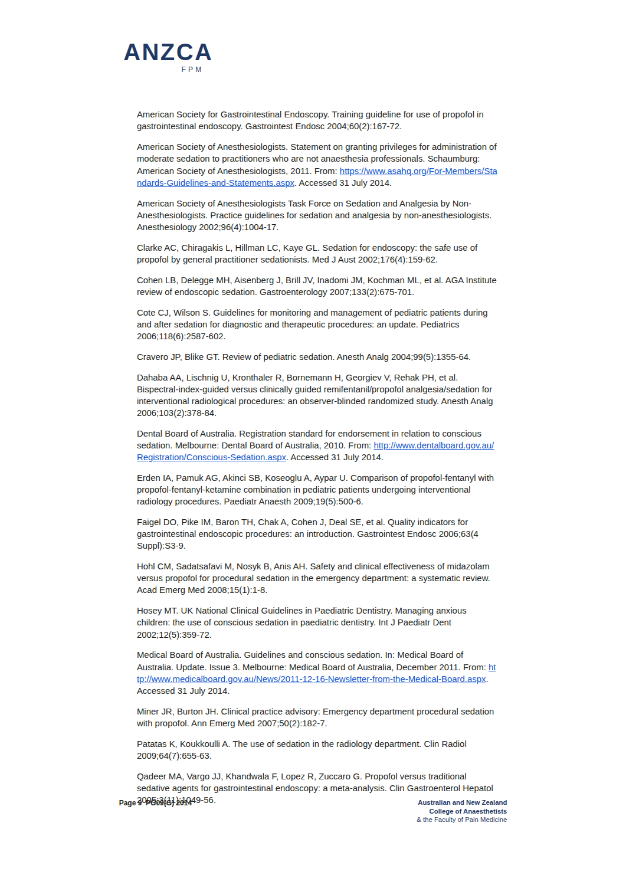ANZCA
FPM
American Society for Gastrointestinal Endoscopy. Training guideline for use of propofol in gastrointestinal endoscopy. Gastrointest Endosc 2004;60(2):167-72.
American Society of Anesthesiologists. Statement on granting privileges for administration of moderate sedation to practitioners who are not anaesthesia professionals. Schaumburg: American Society of Anesthesiologists, 2011. From: https://www.asahq.org/For-Members/Standards-Guidelines-and-Statements.aspx. Accessed 31 July 2014.
American Society of Anesthesiologists Task Force on Sedation and Analgesia by Non-Anesthesiologists. Practice guidelines for sedation and analgesia by non-anesthesiologists. Anesthesiology 2002;96(4):1004-17.
Clarke AC, Chiragakis L, Hillman LC, Kaye GL. Sedation for endoscopy: the safe use of propofol by general practitioner sedationists. Med J Aust 2002;176(4):159-62.
Cohen LB, Delegge MH, Aisenberg J, Brill JV, Inadomi JM, Kochman ML, et al. AGA Institute review of endoscopic sedation. Gastroenterology 2007;133(2):675-701.
Cote CJ, Wilson S. Guidelines for monitoring and management of pediatric patients during and after sedation for diagnostic and therapeutic procedures: an update. Pediatrics 2006;118(6):2587-602.
Cravero JP, Blike GT. Review of pediatric sedation. Anesth Analg 2004;99(5):1355-64.
Dahaba AA, Lischnig U, Kronthaler R, Bornemann H, Georgiev V, Rehak PH, et al. Bispectral-index-guided versus clinically guided remifentanil/propofol analgesia/sedation for interventional radiological procedures: an observer-blinded randomized study. Anesth Analg 2006;103(2):378-84.
Dental Board of Australia. Registration standard for endorsement in relation to conscious sedation. Melbourne: Dental Board of Australia, 2010. From: http://www.dentalboard.gov.au/Registration/Conscious-Sedation.aspx. Accessed 31 July 2014.
Erden IA, Pamuk AG, Akinci SB, Koseoglu A, Aypar U. Comparison of propofol-fentanyl with propofol-fentanyl-ketamine combination in pediatric patients undergoing interventional radiology procedures. Paediatr Anaesth 2009;19(5):500-6.
Faigel DO, Pike IM, Baron TH, Chak A, Cohen J, Deal SE, et al. Quality indicators for gastrointestinal endoscopic procedures: an introduction. Gastrointest Endosc 2006;63(4 Suppl):S3-9.
Hohl CM, Sadatsafavi M, Nosyk B, Anis AH. Safety and clinical effectiveness of midazolam versus propofol for procedural sedation in the emergency department: a systematic review. Acad Emerg Med 2008;15(1):1-8.
Hosey MT. UK National Clinical Guidelines in Paediatric Dentistry. Managing anxious children: the use of conscious sedation in paediatric dentistry. Int J Paediatr Dent 2002;12(5):359-72.
Medical Board of Australia. Guidelines and conscious sedation. In: Medical Board of Australia. Update. Issue 3. Melbourne: Medical Board of Australia, December 2011. From: http://www.medicalboard.gov.au/News/2011-12-16-Newsletter-from-the-Medical-Board.aspx. Accessed 31 July 2014.
Miner JR, Burton JH. Clinical practice advisory: Emergency department procedural sedation with propofol. Ann Emerg Med 2007;50(2):182-7.
Patatas K, Koukkoulli A. The use of sedation in the radiology department. Clin Radiol 2009;64(7):655-63.
Qadeer MA, Vargo JJ, Khandwala F, Lopez R, Zuccaro G. Propofol versus traditional sedative agents for gastrointestinal endoscopy: a meta-analysis. Clin Gastroenterol Hepatol 2005;3(11):1049-56.
Page 9 PG09(G) 2014
Australian and New Zealand
College of Anaesthetists
& the Faculty of Pain Medicine